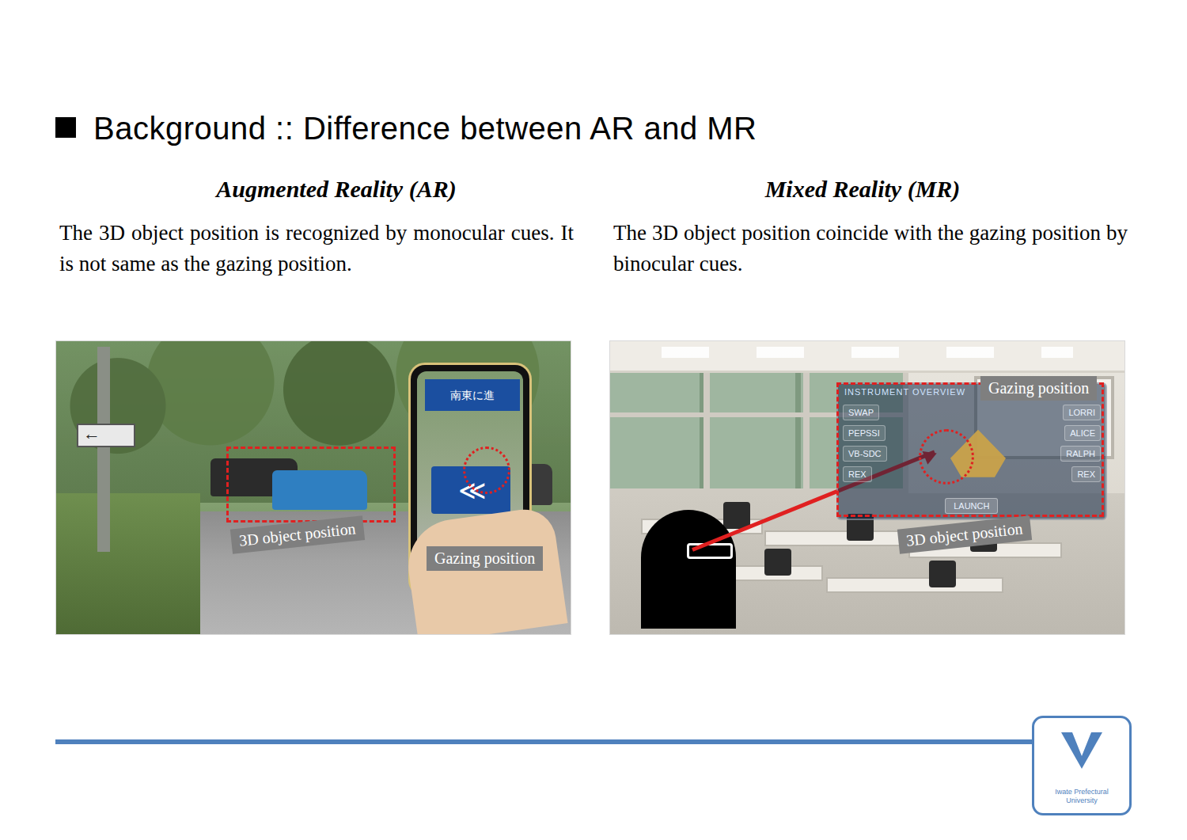Background :: Difference between AR and MR
Augmented Reality (AR)
Mixed Reality (MR)
The 3D object position is recognized by monocular cues. It is not same as the gazing position.
The 3D object position coincide with the gazing position by binocular cues.
南東に進
≪
3D object position
Gazing position
INSTRUMENT OVERVIEW
SWAP
PEPSSI
VB-SDC
REX
LORRI
ALICE
RALPH
REX
LAUNCH
Gazing position
3D object position
Iwate Prefectural
University